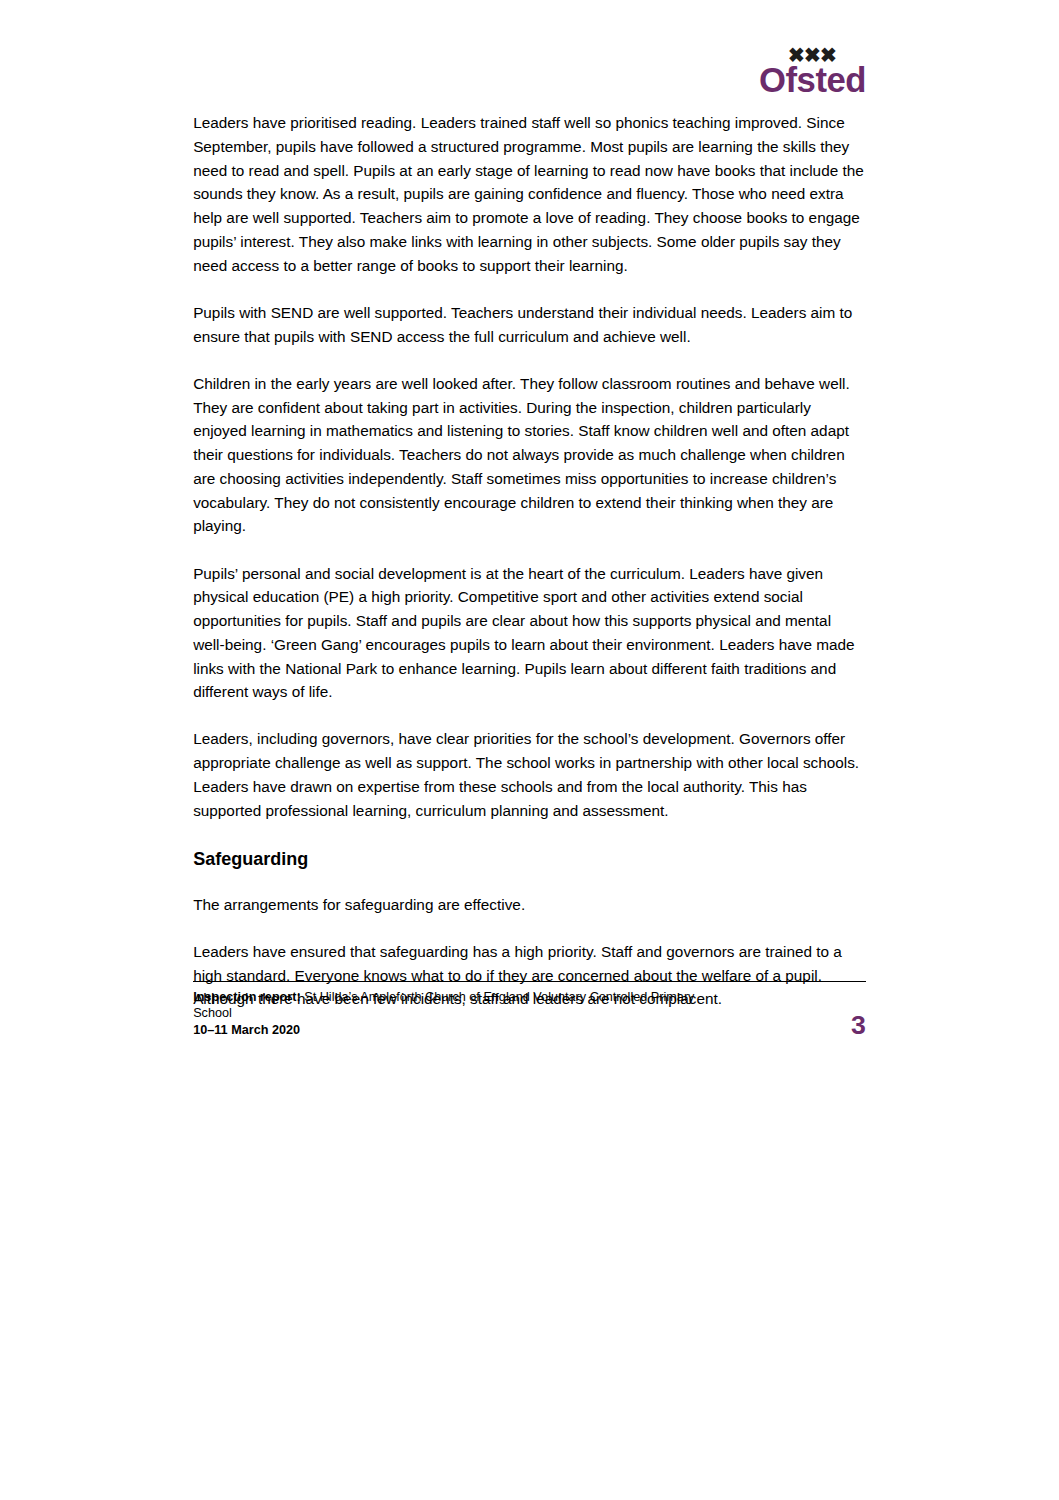✖✖✖ Ofsted
Leaders have prioritised reading. Leaders trained staff well so phonics teaching improved. Since September, pupils have followed a structured programme. Most pupils are learning the skills they need to read and spell. Pupils at an early stage of learning to read now have books that include the sounds they know. As a result, pupils are gaining confidence and fluency. Those who need extra help are well supported. Teachers aim to promote a love of reading. They choose books to engage pupils’ interest. They also make links with learning in other subjects. Some older pupils say they need access to a better range of books to support their learning.
Pupils with SEND are well supported. Teachers understand their individual needs. Leaders aim to ensure that pupils with SEND access the full curriculum and achieve well.
Children in the early years are well looked after. They follow classroom routines and behave well. They are confident about taking part in activities. During the inspection, children particularly enjoyed learning in mathematics and listening to stories. Staff know children well and often adapt their questions for individuals. Teachers do not always provide as much challenge when children are choosing activities independently. Staff sometimes miss opportunities to increase children’s vocabulary. They do not consistently encourage children to extend their thinking when they are playing.
Pupils’ personal and social development is at the heart of the curriculum. Leaders have given physical education (PE) a high priority. Competitive sport and other activities extend social opportunities for pupils. Staff and pupils are clear about how this supports physical and mental well-being. ‘Green Gang’ encourages pupils to learn about their environment. Leaders have made links with the National Park to enhance learning. Pupils learn about different faith traditions and different ways of life.
Leaders, including governors, have clear priorities for the school’s development. Governors offer appropriate challenge as well as support. The school works in partnership with other local schools. Leaders have drawn on expertise from these schools and from the local authority. This has supported professional learning, curriculum planning and assessment.
Safeguarding
The arrangements for safeguarding are effective.
Leaders have ensured that safeguarding has a high priority. Staff and governors are trained to a high standard. Everyone knows what to do if they are concerned about the welfare of a pupil. Although there have been few incidents, staff and leaders are not complacent.
Inspection report: St Hilda’s Ampleforth Church of England Voluntary Controlled Primary School
10–11 March 2020
3